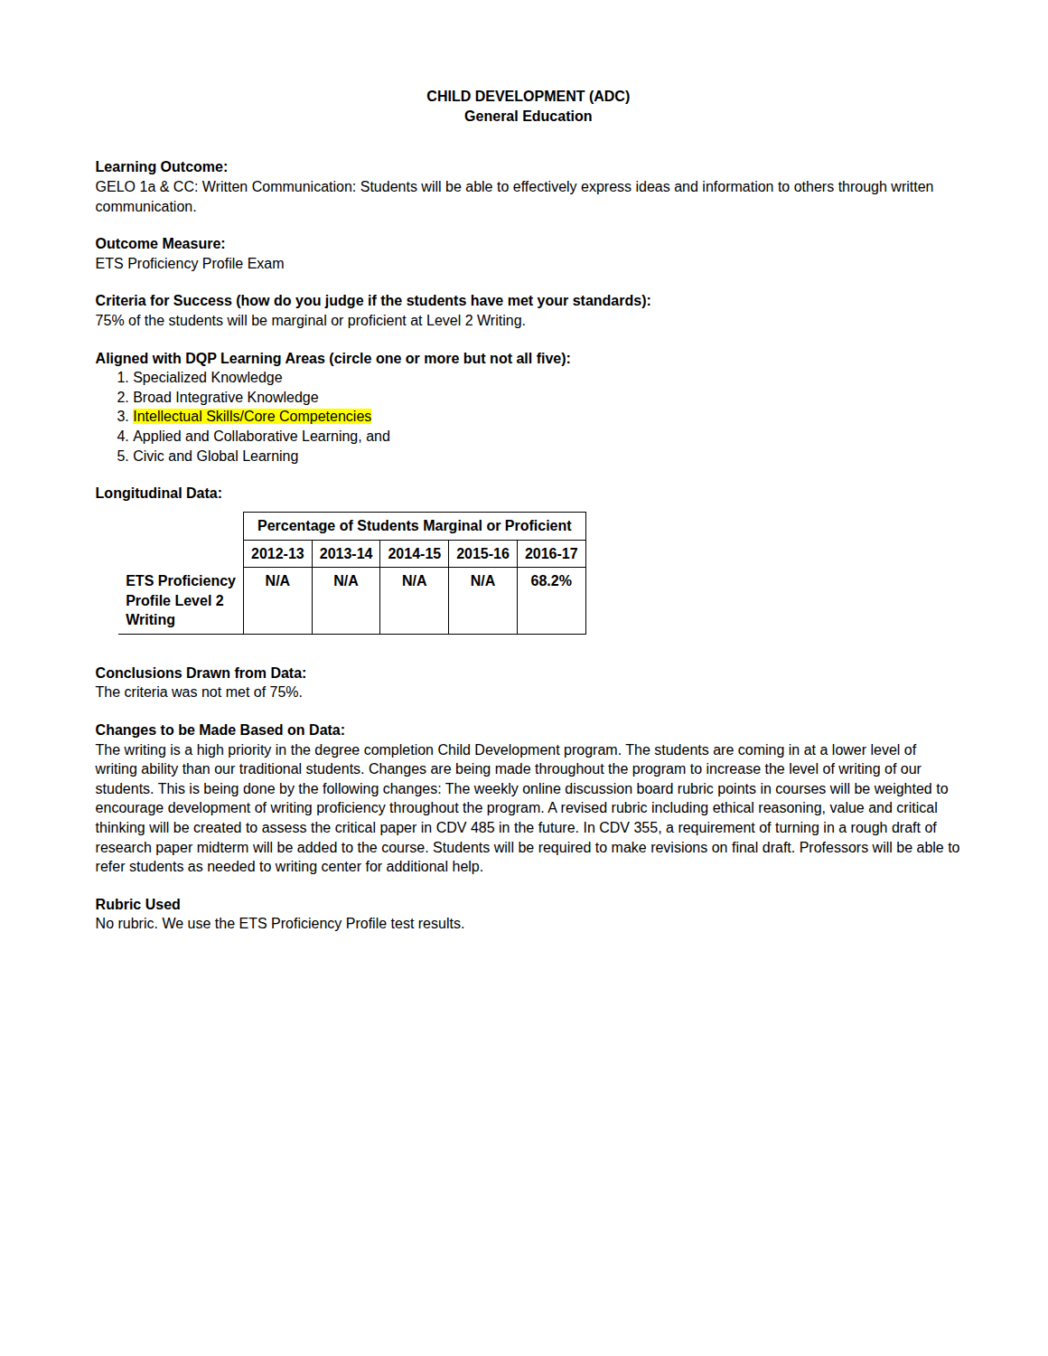CHILD DEVELOPMENT (ADC) General Education
Learning Outcome:
GELO 1a & CC: Written Communication: Students will be able to effectively express ideas and information to others through written communication.
Outcome Measure:
ETS Proficiency Profile Exam
Criteria for Success (how do you judge if the students have met your standards):
75% of the students will be marginal or proficient at Level 2 Writing.
Aligned with DQP Learning Areas (circle one or more but not all five):
Specialized Knowledge
Broad Integrative Knowledge
Intellectual Skills/Core Competencies
Applied and Collaborative Learning, and
Civic and Global Learning
Longitudinal Data:
| | Percentage of Students Marginal or Proficient |
| | 2012-13 | 2013-14 | 2014-15 | 2015-16 | 2016-17 |
| ETS Proficiency Profile Level 2 Writing | N/A | N/A | N/A | N/A | 68.2% |
Conclusions Drawn from Data:
The criteria was not met of 75%.
Changes to be Made Based on Data:
The writing is a high priority in the degree completion Child Development program. The students are coming in at a lower level of writing ability than our traditional students. Changes are being made throughout the program to increase the level of writing of our students. This is being done by the following changes: The weekly online discussion board rubric points in courses will be weighted to encourage development of writing proficiency throughout the program. A revised rubric including ethical reasoning, value and critical thinking will be created to assess the critical paper in CDV 485 in the future. In CDV 355, a requirement of turning in a rough draft of research paper midterm will be added to the course. Students will be required to make revisions on final draft. Professors will be able to refer students as needed to writing center for additional help.
Rubric Used
No rubric. We use the ETS Proficiency Profile test results.